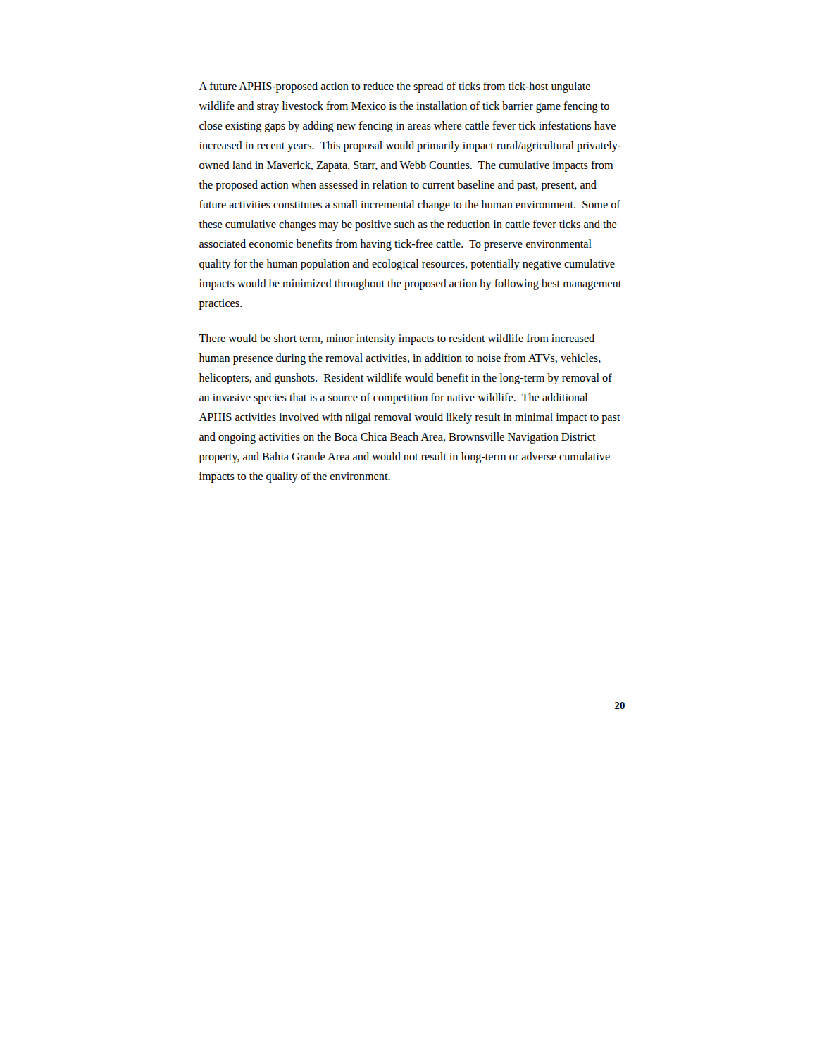A future APHIS-proposed action to reduce the spread of ticks from tick-host ungulate wildlife and stray livestock from Mexico is the installation of tick barrier game fencing to close existing gaps by adding new fencing in areas where cattle fever tick infestations have increased in recent years. This proposal would primarily impact rural/agricultural privately-owned land in Maverick, Zapata, Starr, and Webb Counties. The cumulative impacts from the proposed action when assessed in relation to current baseline and past, present, and future activities constitutes a small incremental change to the human environment. Some of these cumulative changes may be positive such as the reduction in cattle fever ticks and the associated economic benefits from having tick-free cattle. To preserve environmental quality for the human population and ecological resources, potentially negative cumulative impacts would be minimized throughout the proposed action by following best management practices.
There would be short term, minor intensity impacts to resident wildlife from increased human presence during the removal activities, in addition to noise from ATVs, vehicles, helicopters, and gunshots. Resident wildlife would benefit in the long-term by removal of an invasive species that is a source of competition for native wildlife. The additional APHIS activities involved with nilgai removal would likely result in minimal impact to past and ongoing activities on the Boca Chica Beach Area, Brownsville Navigation District property, and Bahia Grande Area and would not result in long-term or adverse cumulative impacts to the quality of the environment.
20